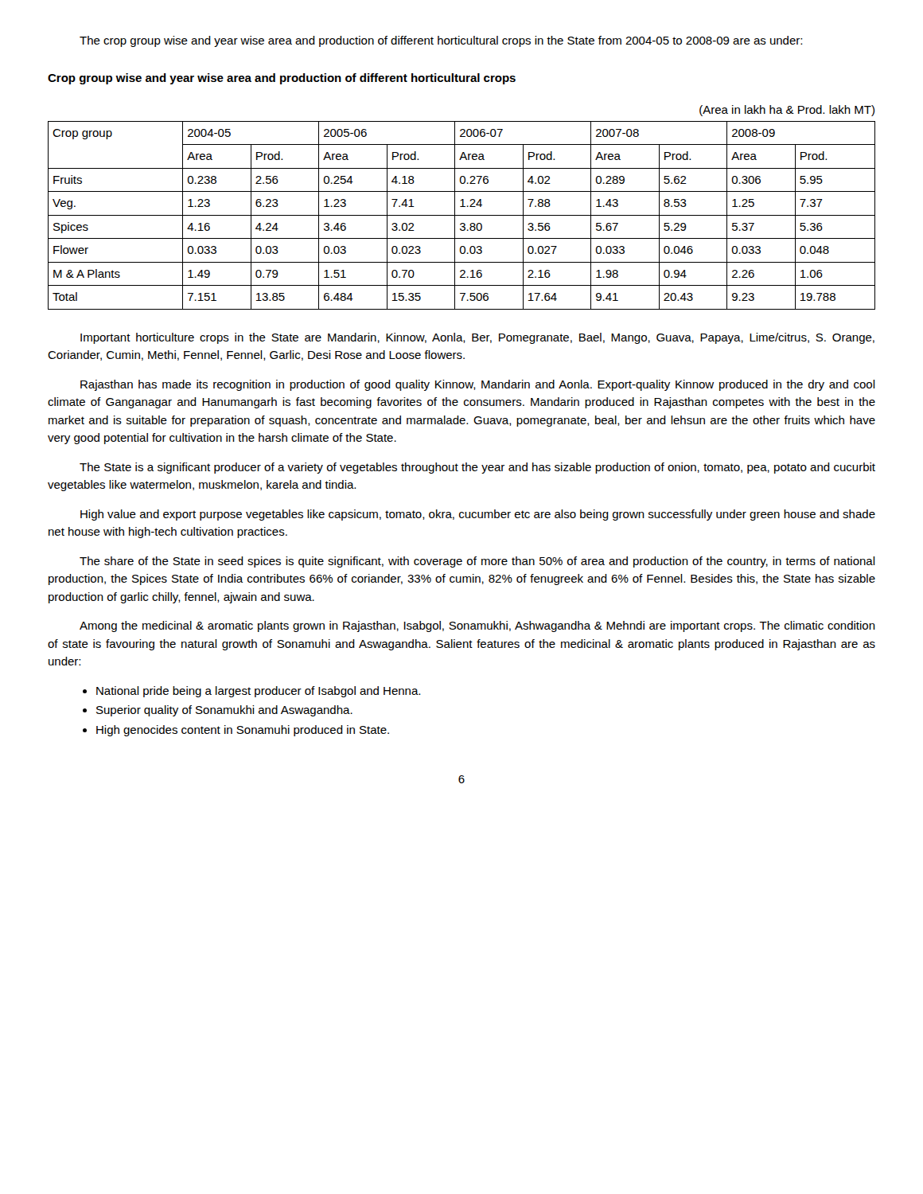The crop group wise and year wise area and production of different horticultural crops in the State from 2004-05 to 2008-09 are as under:
Crop group wise and year wise area and production of different horticultural crops
(Area in lakh ha & Prod. lakh MT)
| Crop group | 2004-05 | 2005-06 | 2006-07 | 2007-08 | 2008-09 |
| Area | Prod. | Area | Prod. | Area | Prod. | Area | Prod. | Area | Prod. |
| Fruits | 0.238 | 2.56 | 0.254 | 4.18 | 0.276 | 4.02 | 0.289 | 5.62 | 0.306 | 5.95 |
| Veg. | 1.23 | 6.23 | 1.23 | 7.41 | 1.24 | 7.88 | 1.43 | 8.53 | 1.25 | 7.37 |
| Spices | 4.16 | 4.24 | 3.46 | 3.02 | 3.80 | 3.56 | 5.67 | 5.29 | 5.37 | 5.36 |
| Flower | 0.033 | 0.03 | 0.03 | 0.023 | 0.03 | 0.027 | 0.033 | 0.046 | 0.033 | 0.048 |
| M & A Plants | 1.49 | 0.79 | 1.51 | 0.70 | 2.16 | 2.16 | 1.98 | 0.94 | 2.26 | 1.06 |
| Total | 7.151 | 13.85 | 6.484 | 15.35 | 7.506 | 17.64 | 9.41 | 20.43 | 9.23 | 19.788 |
Important horticulture crops in the State are Mandarin, Kinnow, Aonla, Ber, Pomegranate, Bael, Mango, Guava, Papaya, Lime/citrus, S. Orange, Coriander, Cumin, Methi, Fennel, Fennel, Garlic, Desi Rose and Loose flowers.
Rajasthan has made its recognition in production of good quality Kinnow, Mandarin and Aonla. Export-quality Kinnow produced in the dry and cool climate of Ganganagar and Hanumangarh is fast becoming favorites of the consumers. Mandarin produced in Rajasthan competes with the best in the market and is suitable for preparation of squash, concentrate and marmalade. Guava, pomegranate, beal, ber and lehsun are the other fruits which have very good potential for cultivation in the harsh climate of the State.
The State is a significant producer of a variety of vegetables throughout the year and has sizable production of onion, tomato, pea, potato and cucurbit vegetables like watermelon, muskmelon, karela and tindia.
High value and export purpose vegetables like capsicum, tomato, okra, cucumber etc are also being grown successfully under green house and shade net house with high-tech cultivation practices.
The share of the State in seed spices is quite significant, with coverage of more than 50% of area and production of the country, in terms of national production, the Spices State of India contributes 66% of coriander, 33% of cumin, 82% of fenugreek and 6% of Fennel. Besides this, the State has sizable production of garlic chilly, fennel, ajwain and suwa.
Among the medicinal & aromatic plants grown in Rajasthan, Isabgol, Sonamukhi, Ashwagandha & Mehndi are important crops. The climatic condition of state is favouring the natural growth of Sonamuhi and Aswagandha. Salient features of the medicinal & aromatic plants produced in Rajasthan are as under:
National pride being a largest producer of Isabgol and Henna.
Superior quality of Sonamukhi and Aswagandha.
High genocides content in Sonamuhi produced in State.
6